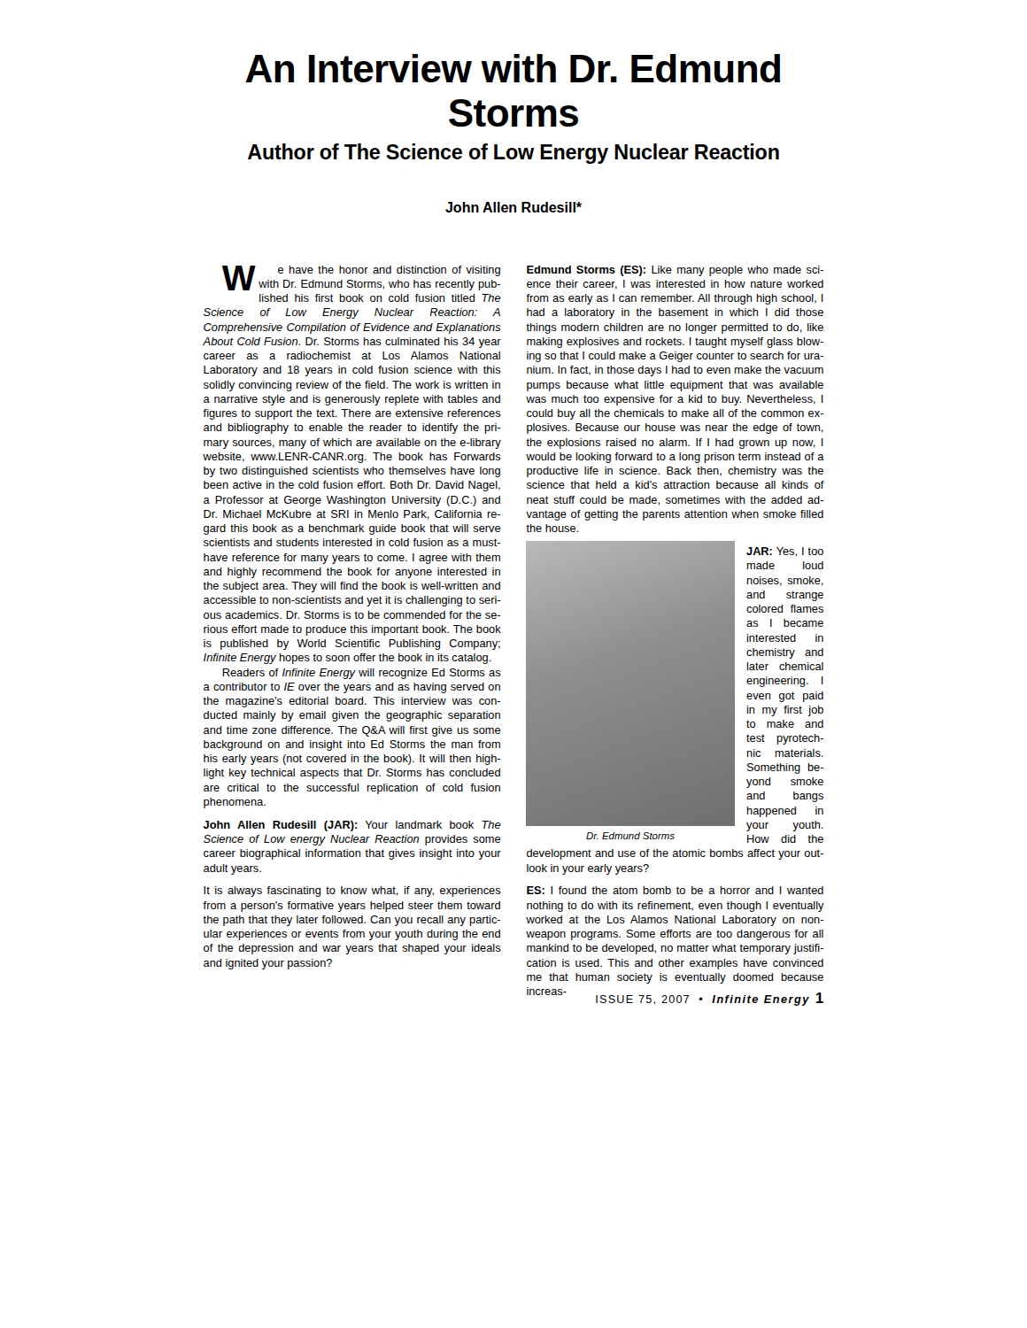An Interview with Dr. Edmund Storms
Author of The Science of Low Energy Nuclear Reaction
John Allen Rudesill*
We have the honor and distinction of visiting with Dr. Edmund Storms, who has recently published his first book on cold fusion titled The Science of Low Energy Nuclear Reaction: A Comprehensive Compilation of Evidence and Explanations About Cold Fusion. Dr. Storms has culminated his 34 year career as a radiochemist at Los Alamos National Laboratory and 18 years in cold fusion science with this solidly convincing review of the field. The work is written in a narrative style and is generously replete with tables and figures to support the text. There are extensive references and bibliography to enable the reader to identify the primary sources, many of which are available on the e-library website, www.LENR-CANR.org. The book has Forwards by two distinguished scientists who themselves have long been active in the cold fusion effort. Both Dr. David Nagel, a Professor at George Washington University (D.C.) and Dr. Michael McKubre at SRI in Menlo Park, California regard this book as a benchmark guide book that will serve scientists and students interested in cold fusion as a must-have reference for many years to come. I agree with them and highly recommend the book for anyone interested in the subject area. They will find the book is well-written and accessible to non-scientists and yet it is challenging to serious academics. Dr. Storms is to be commended for the serious effort made to produce this important book. The book is published by World Scientific Publishing Company; Infinite Energy hopes to soon offer the book in its catalog.
Readers of Infinite Energy will recognize Ed Storms as a contributor to IE over the years and as having served on the magazine's editorial board. This interview was conducted mainly by email given the geographic separation and time zone difference. The Q&A will first give us some background on and insight into Ed Storms the man from his early years (not covered in the book). It will then highlight key technical aspects that Dr. Storms has concluded are critical to the successful replication of cold fusion phenomena.
John Allen Rudesill (JAR): Your landmark book The Science of Low energy Nuclear Reaction provides some career biographical information that gives insight into your adult years.
It is always fascinating to know what, if any, experiences from a person's formative years helped steer them toward the path that they later followed. Can you recall any particular experiences or events from your youth during the end of the depression and war years that shaped your ideals and ignited your passion?
Edmund Storms (ES): Like many people who made science their career, I was interested in how nature worked from as early as I can remember. All through high school, I had a laboratory in the basement in which I did those things modern children are no longer permitted to do, like making explosives and rockets. I taught myself glass blowing so that I could make a Geiger counter to search for uranium. In fact, in those days I had to even make the vacuum pumps because what little equipment that was available was much too expensive for a kid to buy. Nevertheless, I could buy all the chemicals to make all of the common explosives. Because our house was near the edge of town, the explosions raised no alarm. If I had grown up now, I would be looking forward to a long prison term instead of a productive life in science. Back then, chemistry was the science that held a kid's attraction because all kinds of neat stuff could be made, sometimes with the added advantage of getting the parents attention when smoke filled the house.
Dr. Edmund Storms
JAR: Yes, I too made loud noises, smoke, and strange colored flames as I became interested in chemistry and later chemical engineering. I even got paid in my first job to make and test pyrotechnic materials. Something beyond smoke and bangs happened in your youth. How did the development and use of the atomic bombs affect your outlook in your early years?
ES: I found the atom bomb to be a horror and I wanted nothing to do with its refinement, even though I eventually worked at the Los Alamos National Laboratory on non-weapon programs. Some efforts are too dangerous for all mankind to be developed, no matter what temporary justification is used. This and other examples have convinced me that human society is eventually doomed because increas-
ISSUE 75, 2007 • Infinite Energy 1